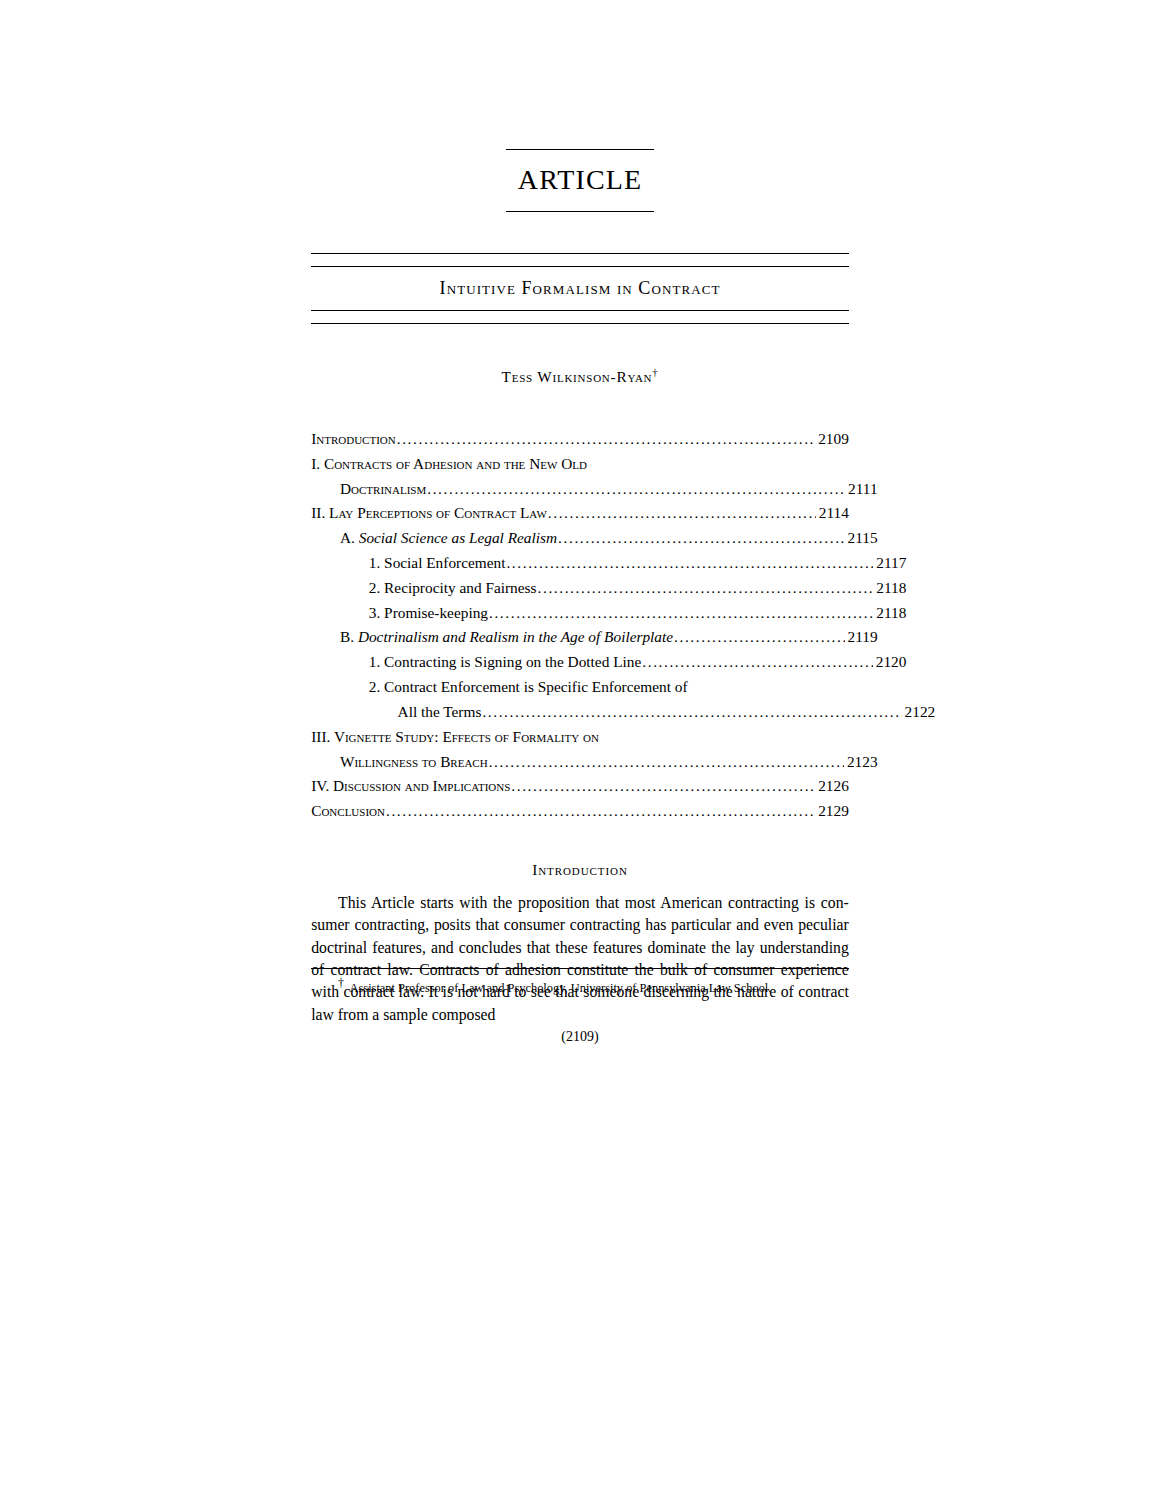ARTICLE
Intuitive Formalism in Contract
Tess Wilkinson-Ryan†
Introduction ............................................................................................................ 2109
I. Contracts of Adhesion and the New Old
Doctrinalism ............................................................................................................ 2111
II. Lay Perceptions of Contract Law ............................................................................................................ 2114
A. Social Science as Legal Realism ............................................................................................................ 2115
1. Social Enforcement ............................................................................................................ 2117
2. Reciprocity and Fairness ............................................................................................................ 2118
3. Promise-keeping ............................................................................................................ 2118
B. Doctrinalism and Realism in the Age of Boilerplate ............................................................................................................ 2119
1. Contracting is Signing on the Dotted Line ............................................................................................................ 2120
2. Contract Enforcement is Specific Enforcement of
All the Terms ............................................................................................................ 2122
III. Vignette Study: Effects of Formality on
Willingness to Breach ............................................................................................................ 2123
IV. Discussion and Implications ............................................................................................................ 2126
Conclusion ............................................................................................................ 2129
Introduction
This Article starts with the proposition that most American contracting is consumer contracting, posits that consumer contracting has particular and even peculiar doctrinal features, and concludes that these features dominate the lay understanding of contract law. Contracts of adhesion constitute the bulk of consumer experience with contract law. It is not hard to see that someone discerning the nature of contract law from a sample composed
† Assistant Professor of Law and Psychology, University of Pennsylvania Law School.
(2109)